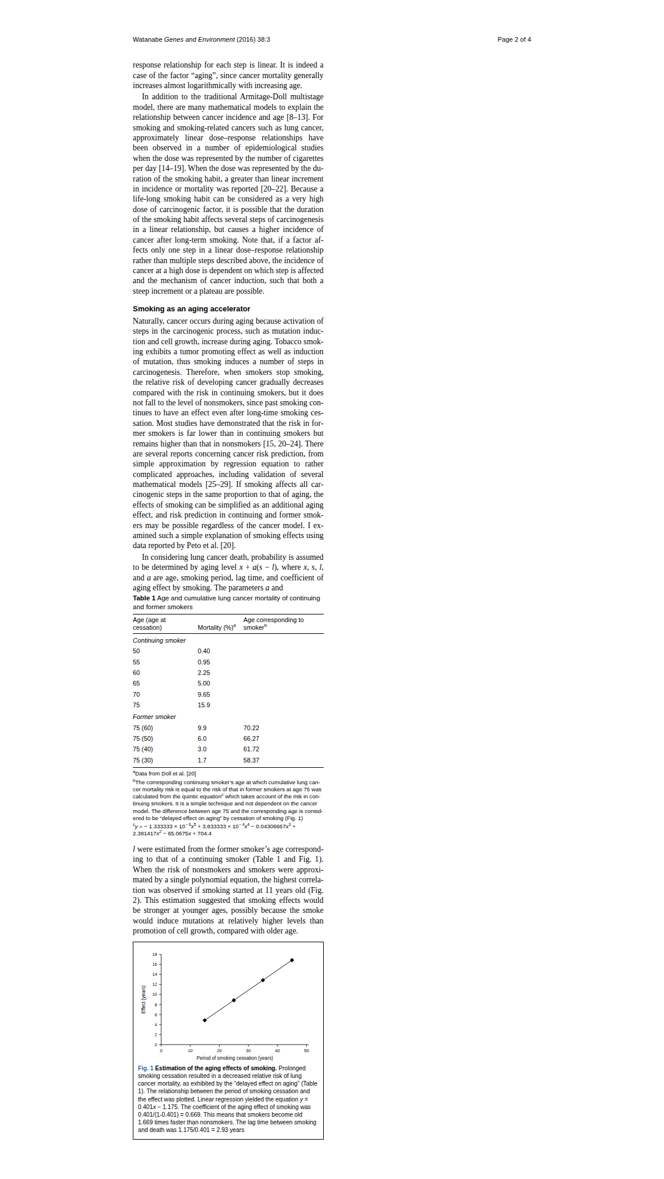Watanabe Genes and Environment (2016) 38:3
Page 2 of 4
response relationship for each step is linear. It is indeed a case of the factor “aging”, since cancer mortality generally increases almost logarithmically with increasing age.
In addition to the traditional Armitage-Doll multistage model, there are many mathematical models to explain the relationship between cancer incidence and age [8–13]. For smoking and smoking-related cancers such as lung cancer, approximately linear dose–response relationships have been observed in a number of epidemiological studies when the dose was represented by the number of cigarettes per day [14–19]. When the dose was represented by the duration of the smoking habit, a greater than linear increment in incidence or mortality was reported [20–22]. Because a life-long smoking habit can be considered as a very high dose of carcinogenic factor, it is possible that the duration of the smoking habit affects several steps of carcinogenesis in a linear relationship, but causes a higher incidence of cancer after long-term smoking. Note that, if a factor affects only one step in a linear dose–response relationship rather than multiple steps described above, the incidence of cancer at a high dose is dependent on which step is affected and the mechanism of cancer induction, such that both a steep increment or a plateau are possible.
Smoking as an aging accelerator
Naturally, cancer occurs during aging because activation of steps in the carcinogenic process, such as mutation induction and cell growth, increase during aging. Tobacco smoking exhibits a tumor promoting effect as well as induction of mutation, thus smoking induces a number of steps in carcinogenesis. Therefore, when smokers stop smoking, the relative risk of developing cancer gradually decreases compared with the risk in continuing smokers, but it does not fall to the level of nonsmokers, since past smoking continues to have an effect even after long-time smoking cessation. Most studies have demonstrated that the risk in former smokers is far lower than in continuing smokers but remains higher than that in nonsmokers [15, 20–24]. There are several reports concerning cancer risk prediction, from simple approximation by regression equation to rather complicated approaches, including validation of several mathematical models [25–29]. If smoking affects all carcinogenic steps in the same proportion to that of aging, the effects of smoking can be simplified as an additional aging effect, and risk prediction in continuing and former smokers may be possible regardless of the cancer model. I examined such a simple explanation of smoking effects using data reported by Peto et al. [20].
In considering lung cancer death, probability is assumed to be determined by aging level x + a(s − l), where x, s, l, and a are age, smoking period, lag time, and coefficient of aging effect by smoking. The parameters a and
Table 1 Age and cumulative lung cancer mortality of continuing and former smokers
| Age (age at cessation) | Mortality (%) a | Age corresponding to smoker b |
| --- | --- | --- |
| Continuing smoker |
| 50 | 0.40 | |
| 55 | 0.95 | |
| 60 | 2.25 | |
| 65 | 5.00 | |
| 70 | 9.65 | |
| 75 | 15.9 | |
| Former smoker |
| 75 (60) | 9.9 | 70.22 |
| 75 (50) | 6.0 | 66.27 |
| 75 (40) | 3.0 | 61.72 |
| 75 (30) | 1.7 | 58.37 |
aData from Doll et al. [20]
bThe corresponding continuing smoker’s age at which cumulative lung cancer mortality risk is equal to the risk of that in former smokers at age 75 was calculated from the quintic equationc which takes account of the risk in continuing smokers. It is a simple technique and not dependent on the cancer model. The difference between age 75 and the corresponding age is considered to be “delayed effect on aging” by cessation of smoking (Fig. 1)
cy = − 1.333333 × 10− 6x5 + 3.833333 × 10− 4x4 − 0.04306667x3 + 2.381417x2 − 65.0675x + 704.4
l were estimated from the former smoker’s age corresponding to that of a continuing smoker (Table 1 and Fig. 1). When the risk of nonsmokers and smokers were approximated by a single polynomial equation, the highest correlation was observed if smoking started at 11 years old (Fig. 2). This estimation suggested that smoking effects would be stronger at younger ages, possibly because the smoke would induce mutations at relatively higher levels than promotion of cell growth, compared with older age.
0 2 4 6 8 10 12 14 16 18 0 10 20 30 40 50 Period of smoking cessation (years) Effect (years)
Fig. 1 Estimation of the aging effects of smoking. Prolonged smoking cessation resulted in a decreased relative risk of lung cancer mortality, as exhibited by the “delayed effect on aging” (Table 1). The relationship between the period of smoking cessation and the effect was plotted. Linear regression yielded the equation y = 0.401x − 1.175. The coefficient of the aging effect of smoking was 0.401/(1-0.401) = 0.669. This means that smokers become old 1.669 times faster than nonsmokers. The lag time between smoking and death was 1.175/0.401 = 2.93 years